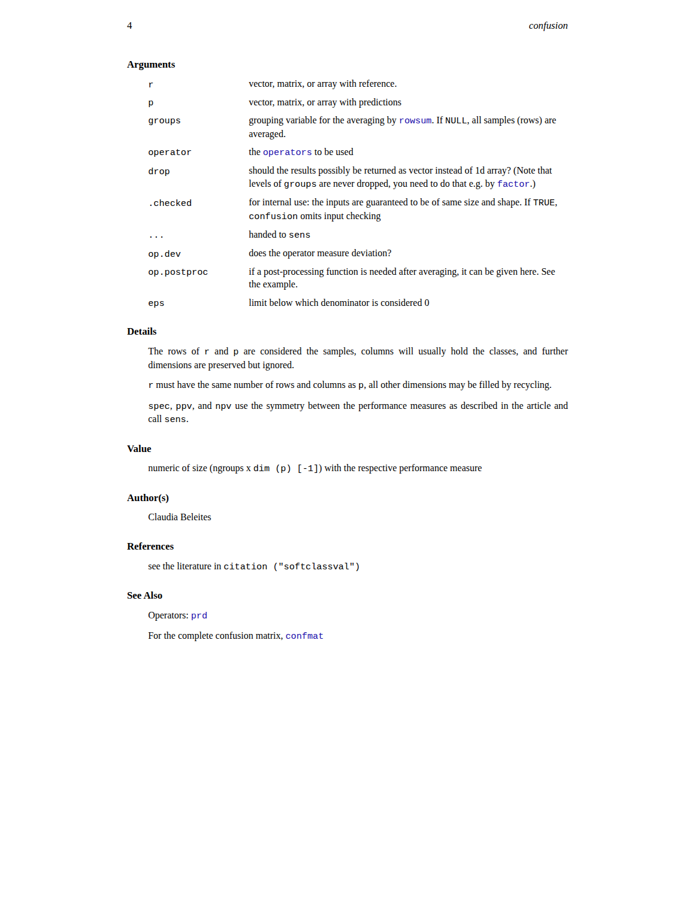4 confusion
Arguments
r
vector, matrix, or array with reference.
p
vector, matrix, or array with predictions
groups
grouping variable for the averaging by rowsum. If NULL, all samples (rows) are averaged.
operator
the operators to be used
drop
should the results possibly be returned as vector instead of 1d array? (Note that levels of groups are never dropped, you need to do that e.g. by factor.)
.checked
for internal use: the inputs are guaranteed to be of same size and shape. If TRUE, confusion omits input checking
...
handed to sens
op.dev
does the operator measure deviation?
op.postproc
if a post-processing function is needed after averaging, it can be given here. See the example.
eps
limit below which denominator is considered 0
Details
The rows of r and p are considered the samples, columns will usually hold the classes, and further dimensions are preserved but ignored.
r must have the same number of rows and columns as p, all other dimensions may be filled by recycling.
spec, ppv, and npv use the symmetry between the performance measures as described in the article and call sens.
Value
numeric of size (ngroups x dim (p) [-1]) with the respective performance measure
Author(s)
Claudia Beleites
References
see the literature in citation ("softclassval")
See Also
Operators: prd
For the complete confusion matrix, confmat